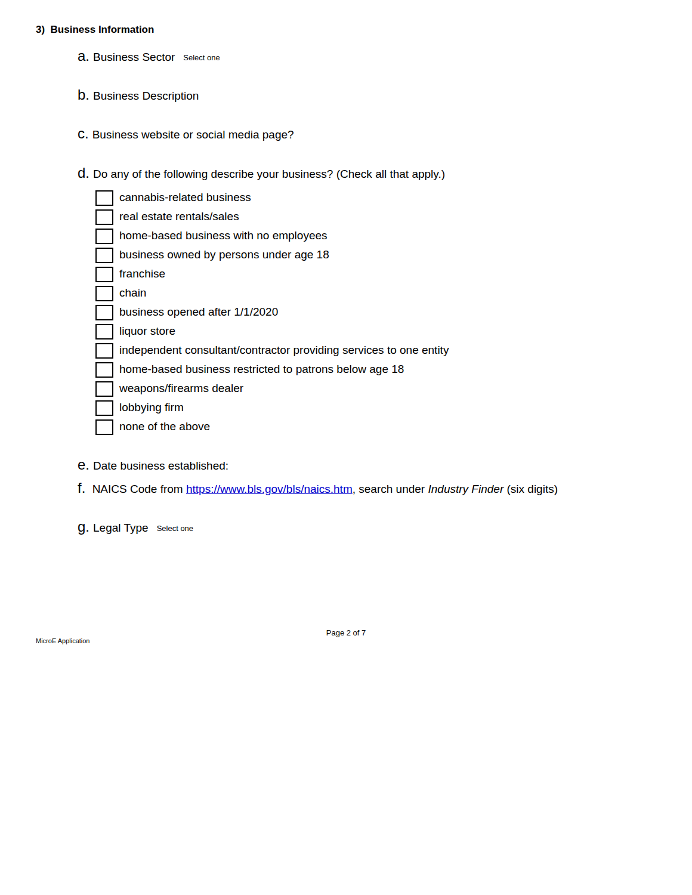3) Business Information
a. Business Sector Select one
b. Business Description
c. Business website or social media page?
d. Do any of the following describe your business? (Check all that apply.)
cannabis-related business
real estate rentals/sales
home-based business with no employees
business owned by persons under age 18
franchise
chain
business opened after 1/1/2020
liquor store
independent consultant/contractor providing services to one entity
home-based business restricted to patrons below age 18
weapons/firearms dealer
lobbying firm
none of the above
e. Date business established:
f. NAICS Code from https://www.bls.gov/bls/naics.htm, search under Industry Finder (six digits)
g. Legal Type Select one
Page 2 of 7
MicroE Application